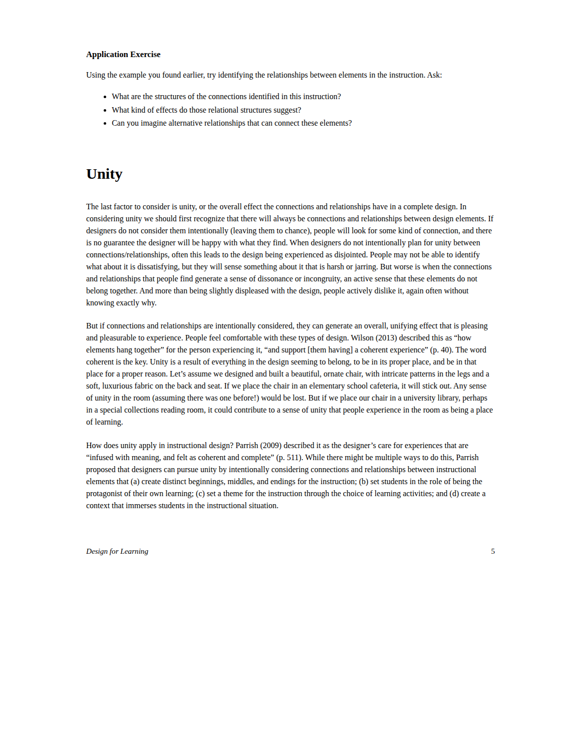Application Exercise
Using the example you found earlier, try identifying the relationships between elements in the instruction. Ask:
What are the structures of the connections identified in this instruction?
What kind of effects do those relational structures suggest?
Can you imagine alternative relationships that can connect these elements?
Unity
The last factor to consider is unity, or the overall effect the connections and relationships have in a complete design. In considering unity we should first recognize that there will always be connections and relationships between design elements. If designers do not consider them intentionally (leaving them to chance), people will look for some kind of connection, and there is no guarantee the designer will be happy with what they find. When designers do not intentionally plan for unity between connections/relationships, often this leads to the design being experienced as disjointed. People may not be able to identify what about it is dissatisfying, but they will sense something about it that is harsh or jarring. But worse is when the connections and relationships that people find generate a sense of dissonance or incongruity, an active sense that these elements do not belong together. And more than being slightly displeased with the design, people actively dislike it, again often without knowing exactly why.
But if connections and relationships are intentionally considered, they can generate an overall, unifying effect that is pleasing and pleasurable to experience. People feel comfortable with these types of design. Wilson (2013) described this as “how elements hang together” for the person experiencing it, “and support [them having] a coherent experience” (p. 40). The word coherent is the key. Unity is a result of everything in the design seeming to belong, to be in its proper place, and be in that place for a proper reason. Let’s assume we designed and built a beautiful, ornate chair, with intricate patterns in the legs and a soft, luxurious fabric on the back and seat. If we place the chair in an elementary school cafeteria, it will stick out. Any sense of unity in the room (assuming there was one before!) would be lost. But if we place our chair in a university library, perhaps in a special collections reading room, it could contribute to a sense of unity that people experience in the room as being a place of learning.
How does unity apply in instructional design? Parrish (2009) described it as the designer’s care for experiences that are “infused with meaning, and felt as coherent and complete” (p. 511). While there might be multiple ways to do this, Parrish proposed that designers can pursue unity by intentionally considering connections and relationships between instructional elements that (a) create distinct beginnings, middles, and endings for the instruction; (b) set students in the role of being the protagonist of their own learning; (c) set a theme for the instruction through the choice of learning activities; and (d) create a context that immerses students in the instructional situation.
Design for Learning 5